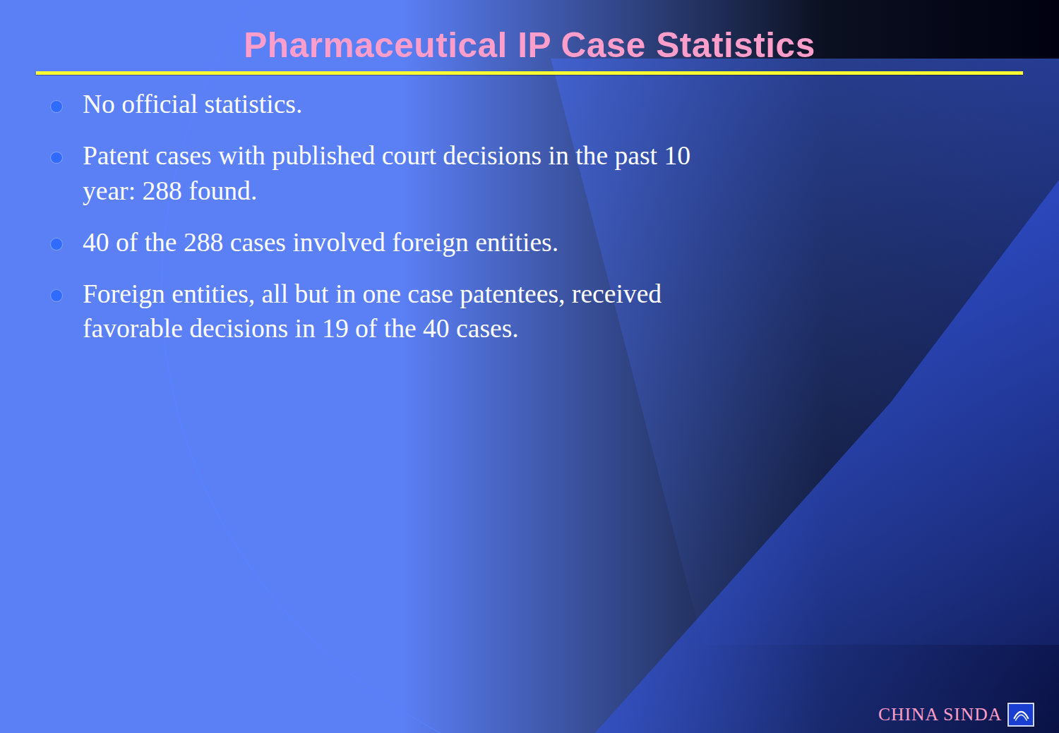Pharmaceutical IP Case Statistics
No official statistics.
Patent cases with published court decisions in the past 10 year: 288 found.
40 of the 288 cases involved foreign entities.
Foreign entities, all but in one case patentees, received favorable decisions in 19 of the 40 cases.
CHINA SINDA